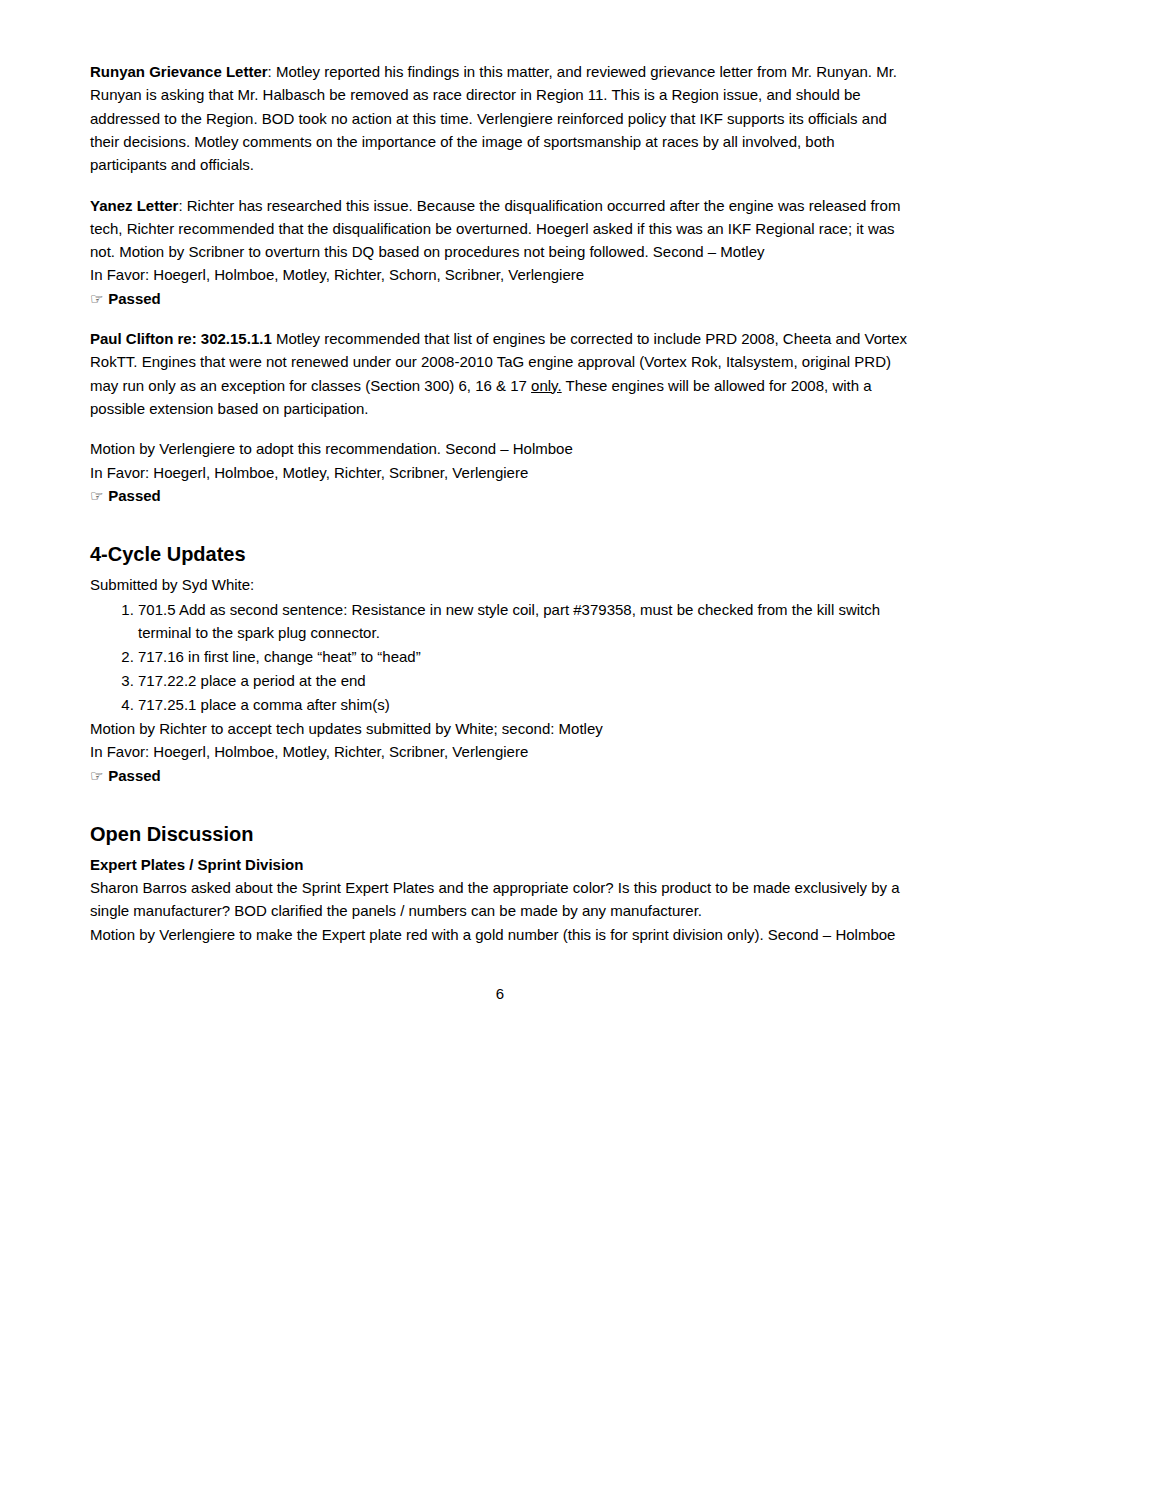Runyan Grievance Letter: Motley reported his findings in this matter, and reviewed grievance letter from Mr. Runyan. Mr. Runyan is asking that Mr. Halbasch be removed as race director in Region 11. This is a Region issue, and should be addressed to the Region. BOD took no action at this time. Verlengiere reinforced policy that IKF supports its officials and their decisions. Motley comments on the importance of the image of sportsmanship at races by all involved, both participants and officials.
Yanez Letter: Richter has researched this issue. Because the disqualification occurred after the engine was released from tech, Richter recommended that the disqualification be overturned. Hoegerl asked if this was an IKF Regional race; it was not. Motion by Scribner to overturn this DQ based on procedures not being followed. Second – Motley
In Favor: Hoegerl, Holmboe, Motley, Richter, Schorn, Scribner, Verlengiere
Passed
Paul Clifton re: 302.15.1.1 Motley recommended that list of engines be corrected to include PRD 2008, Cheeta and Vortex RokTT. Engines that were not renewed under our 2008-2010 TaG engine approval (Vortex Rok, Italsystem, original PRD) may run only as an exception for classes (Section 300) 6, 16 & 17 only. These engines will be allowed for 2008, with a possible extension based on participation.
Motion by Verlengiere to adopt this recommendation. Second – Holmboe
In Favor: Hoegerl, Holmboe, Motley, Richter, Scribner, Verlengiere
Passed
4-Cycle Updates
Submitted by Syd White:
701.5 Add as second sentence: Resistance in new style coil, part #379358, must be checked from the kill switch terminal to the spark plug connector.
717.16 in first line, change “heat” to “head”
717.22.2 place a period at the end
717.25.1 place a comma after shim(s)
Motion by Richter to accept tech updates submitted by White; second: Motley
In Favor: Hoegerl, Holmboe, Motley, Richter, Scribner, Verlengiere
Passed
Open Discussion
Expert Plates / Sprint Division
Sharon Barros asked about the Sprint Expert Plates and the appropriate color? Is this product to be made exclusively by a single manufacturer? BOD clarified the panels / numbers can be made by any manufacturer.
Motion by Verlengiere to make the Expert plate red with a gold number (this is for sprint division only). Second – Holmboe
6